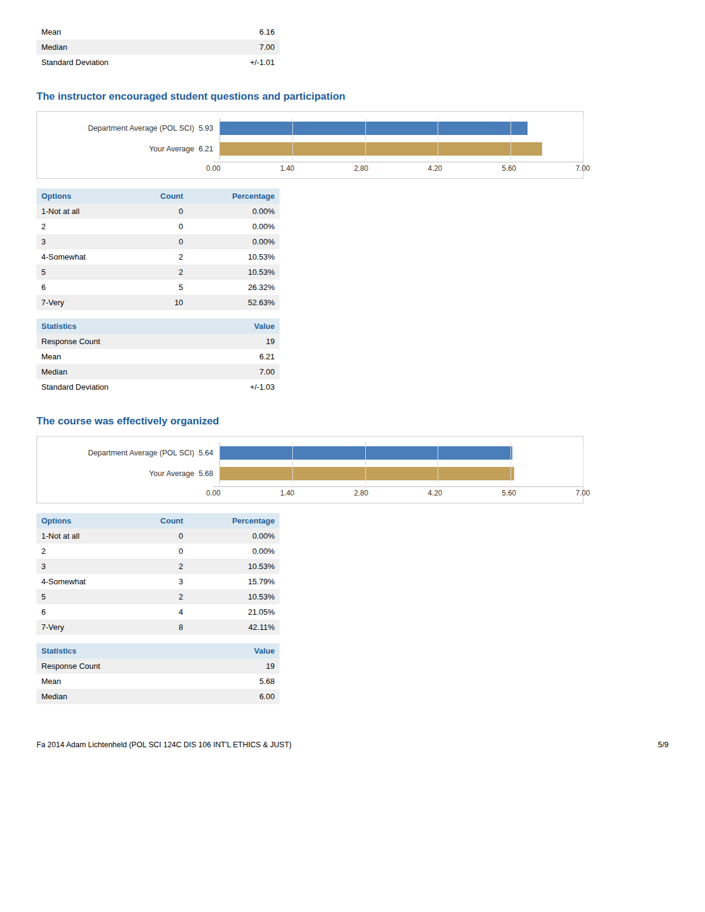| Mean | 6.16 |
| Median | 7.00 |
| Standard Deviation | +/-1.01 |
The instructor encouraged student questions and participation
Department Average (POL SCI) 5.93
Your Average 6.21
0.00 1.40 2.80 4.20 5.60 7.00
| Options | Count | Percentage |
| --- | --- | --- |
| 1-Not at all | 0 | 0.00% |
| 2 | 0 | 0.00% |
| 3 | 0 | 0.00% |
| 4-Somewhat | 2 | 10.53% |
| 5 | 2 | 10.53% |
| 6 | 5 | 26.32% |
| 7-Very | 10 | 52.63% |
| Statistics | Value |
| --- | --- |
| Response Count | 19 |
| Mean | 6.21 |
| Median | 7.00 |
| Standard Deviation | +/-1.03 |
The course was effectively organized
Department Average (POL SCI) 5.64
Your Average 5.68
0.00 1.40 2.80 4.20 5.60 7.00
| Options | Count | Percentage |
| --- | --- | --- |
| 1-Not at all | 0 | 0.00% |
| 2 | 0 | 0.00% |
| 3 | 2 | 10.53% |
| 4-Somewhat | 3 | 15.79% |
| 5 | 2 | 10.53% |
| 6 | 4 | 21.05% |
| 7-Very | 8 | 42.11% |
| Statistics | Value |
| --- | --- |
| Response Count | 19 |
| Mean | 5.68 |
| Median | 6.00 |
Fa 2014 Adam Lichtenheld (POL SCI 124C DIS 106 INT'L ETHICS & JUST)
5/9